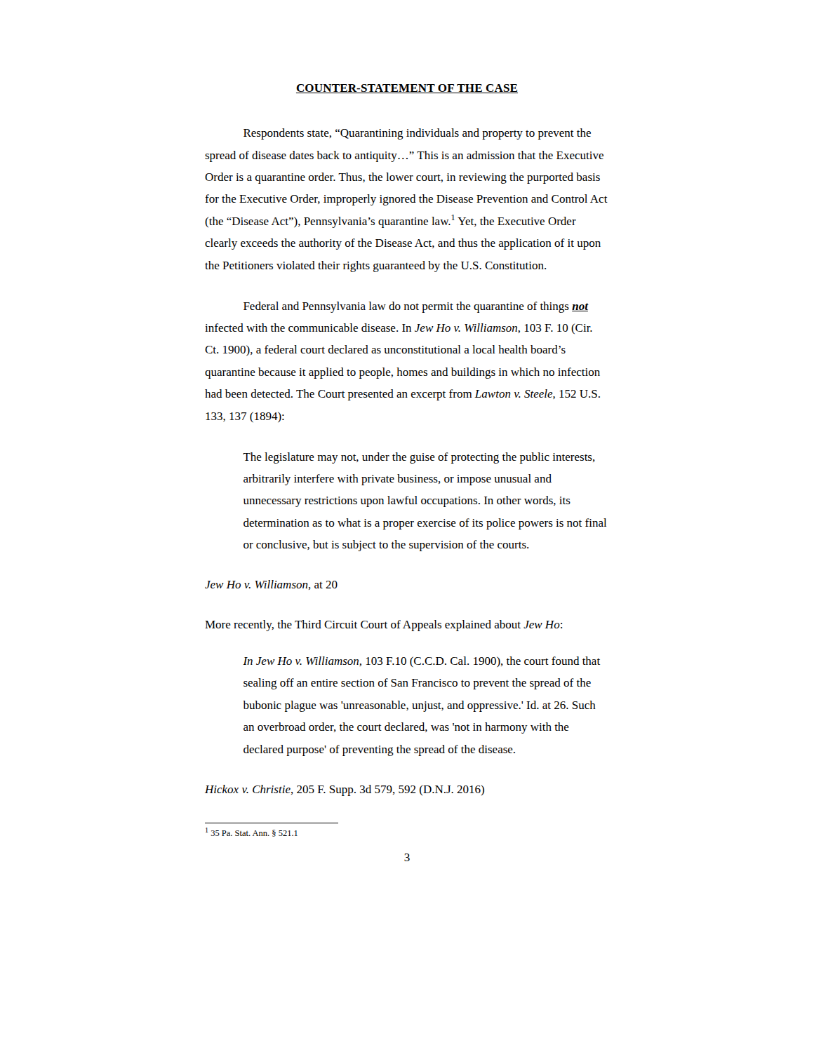COUNTER-STATEMENT OF THE CASE
Respondents state, “Quarantining individuals and property to prevent the spread of disease dates back to antiquity…” This is an admission that the Executive Order is a quarantine order. Thus, the lower court, in reviewing the purported basis for the Executive Order, improperly ignored the Disease Prevention and Control Act (the “Disease Act”), Pennsylvania’s quarantine law.1 Yet, the Executive Order clearly exceeds the authority of the Disease Act, and thus the application of it upon the Petitioners violated their rights guaranteed by the U.S. Constitution.
Federal and Pennsylvania law do not permit the quarantine of things not infected with the communicable disease. In Jew Ho v. Williamson, 103 F. 10 (Cir. Ct. 1900), a federal court declared as unconstitutional a local health board’s quarantine because it applied to people, homes and buildings in which no infection had been detected. The Court presented an excerpt from Lawton v. Steele, 152 U.S. 133, 137 (1894):
The legislature may not, under the guise of protecting the public interests, arbitrarily interfere with private business, or impose unusual and unnecessary restrictions upon lawful occupations. In other words, its determination as to what is a proper exercise of its police powers is not final or conclusive, but is subject to the supervision of the courts.
Jew Ho v. Williamson, at 20
More recently, the Third Circuit Court of Appeals explained about Jew Ho:
In Jew Ho v. Williamson, 103 F.10 (C.C.D. Cal. 1900), the court found that sealing off an entire section of San Francisco to prevent the spread of the bubonic plague was 'unreasonable, unjust, and oppressive.' Id. at 26. Such an overbroad order, the court declared, was 'not in harmony with the declared purpose' of preventing the spread of the disease.
Hickox v. Christie, 205 F. Supp. 3d 579, 592 (D.N.J. 2016)
1 35 Pa. Stat. Ann. § 521.1
3